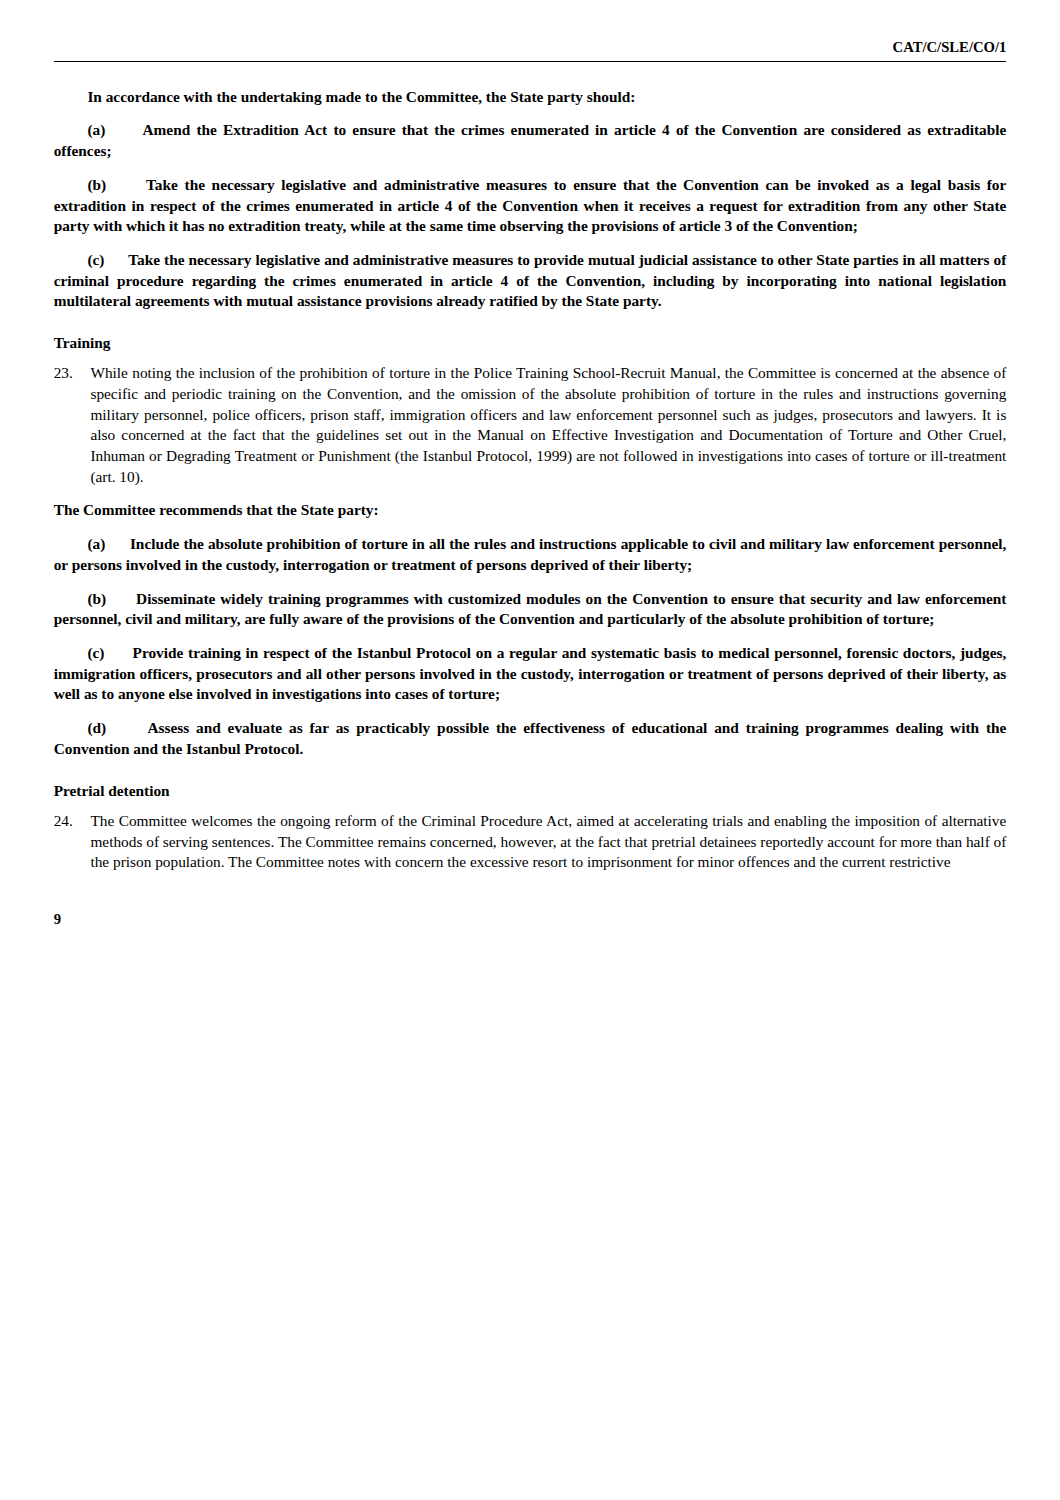CAT/C/SLE/CO/1
In accordance with the undertaking made to the Committee, the State party should:
(a) Amend the Extradition Act to ensure that the crimes enumerated in article 4 of the Convention are considered as extraditable offences;
(b) Take the necessary legislative and administrative measures to ensure that the Convention can be invoked as a legal basis for extradition in respect of the crimes enumerated in article 4 of the Convention when it receives a request for extradition from any other State party with which it has no extradition treaty, while at the same time observing the provisions of article 3 of the Convention;
(c) Take the necessary legislative and administrative measures to provide mutual judicial assistance to other State parties in all matters of criminal procedure regarding the crimes enumerated in article 4 of the Convention, including by incorporating into national legislation multilateral agreements with mutual assistance provisions already ratified by the State party.
Training
23.
While noting the inclusion of the prohibition of torture in the Police Training School-Recruit Manual, the Committee is concerned at the absence of specific and periodic training on the Convention, and the omission of the absolute prohibition of torture in the rules and instructions governing military personnel, police officers, prison staff, immigration officers and law enforcement personnel such as judges, prosecutors and lawyers. It is also concerned at the fact that the guidelines set out in the Manual on Effective Investigation and Documentation of Torture and Other Cruel, Inhuman or Degrading Treatment or Punishment (the Istanbul Protocol, 1999) are not followed in investigations into cases of torture or ill-treatment (art. 10).
The Committee recommends that the State party:
(a) Include the absolute prohibition of torture in all the rules and instructions applicable to civil and military law enforcement personnel, or persons involved in the custody, interrogation or treatment of persons deprived of their liberty;
(b) Disseminate widely training programmes with customized modules on the Convention to ensure that security and law enforcement personnel, civil and military, are fully aware of the provisions of the Convention and particularly of the absolute prohibition of torture;
(c) Provide training in respect of the Istanbul Protocol on a regular and systematic basis to medical personnel, forensic doctors, judges, immigration officers, prosecutors and all other persons involved in the custody, interrogation or treatment of persons deprived of their liberty, as well as to anyone else involved in investigations into cases of torture;
(d) Assess and evaluate as far as practicably possible the effectiveness of educational and training programmes dealing with the Convention and the Istanbul Protocol.
Pretrial detention
24.
The Committee welcomes the ongoing reform of the Criminal Procedure Act, aimed at accelerating trials and enabling the imposition of alternative methods of serving sentences. The Committee remains concerned, however, at the fact that pretrial detainees reportedly account for more than half of the prison population. The Committee notes with concern the excessive resort to imprisonment for minor offences and the current restrictive
9